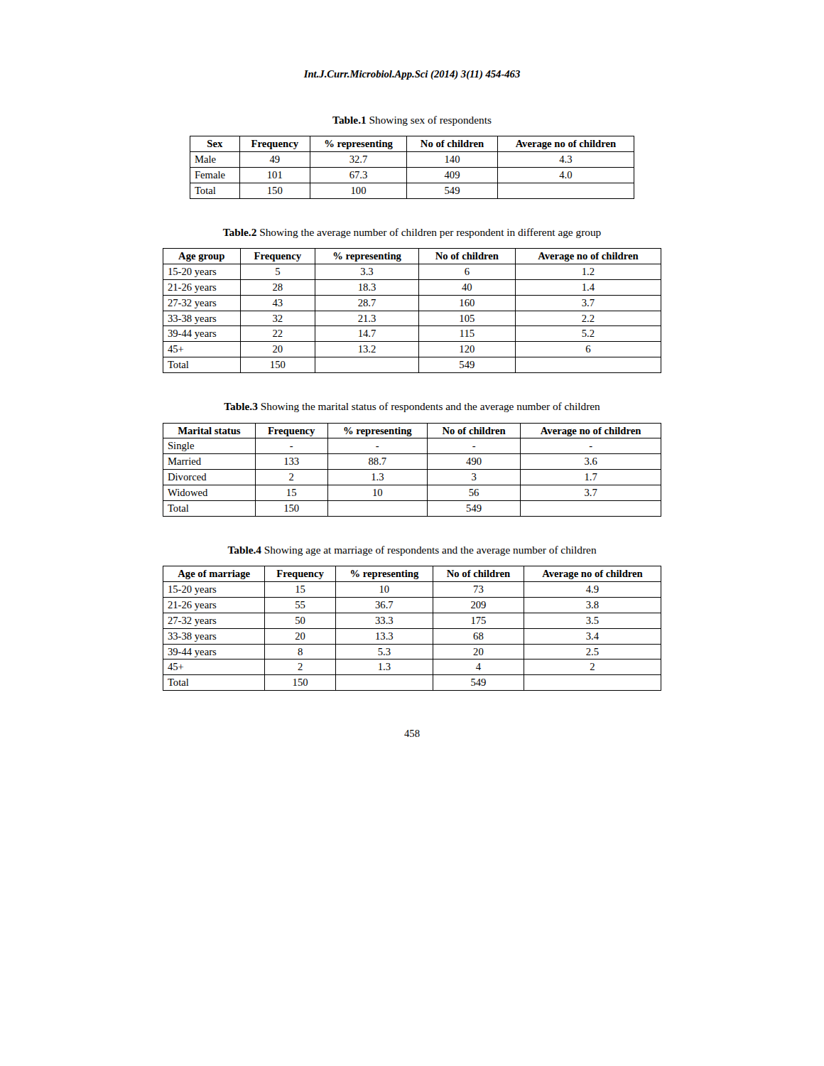Int.J.Curr.Microbiol.App.Sci (2014) 3(11) 454-463
Table.1 Showing sex of respondents
| Sex | Frequency | % representing | No of children | Average no of children |
| --- | --- | --- | --- | --- |
| Male | 49 | 32.7 | 140 | 4.3 |
| Female | 101 | 67.3 | 409 | 4.0 |
| Total | 150 | 100 | 549 | |
Table.2 Showing the average number of children per respondent in different age group
| Age group | Frequency | % representing | No of children | Average no of children |
| --- | --- | --- | --- | --- |
| 15-20 years | 5 | 3.3 | 6 | 1.2 |
| 21-26 years | 28 | 18.3 | 40 | 1.4 |
| 27-32 years | 43 | 28.7 | 160 | 3.7 |
| 33-38 years | 32 | 21.3 | 105 | 2.2 |
| 39-44 years | 22 | 14.7 | 115 | 5.2 |
| 45+ | 20 | 13.2 | 120 | 6 |
| Total | 150 | | 549 | |
Table.3 Showing the marital status of respondents and the average number of children
| Marital status | Frequency | % representing | No of children | Average no of children |
| --- | --- | --- | --- | --- |
| Single | - | - | - | - |
| Married | 133 | 88.7 | 490 | 3.6 |
| Divorced | 2 | 1.3 | 3 | 1.7 |
| Widowed | 15 | 10 | 56 | 3.7 |
| Total | 150 | | 549 | |
Table.4 Showing age at marriage of respondents and the average number of children
| Age of marriage | Frequency | % representing | No of children | Average no of children |
| --- | --- | --- | --- | --- |
| 15-20 years | 15 | 10 | 73 | 4.9 |
| 21-26 years | 55 | 36.7 | 209 | 3.8 |
| 27-32 years | 50 | 33.3 | 175 | 3.5 |
| 33-38 years | 20 | 13.3 | 68 | 3.4 |
| 39-44 years | 8 | 5.3 | 20 | 2.5 |
| 45+ | 2 | 1.3 | 4 | 2 |
| Total | 150 | | 549 | |
458